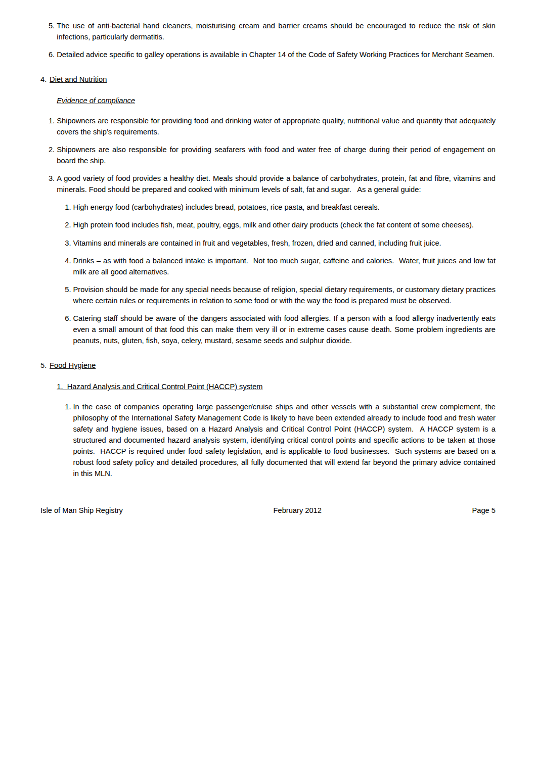The use of anti-bacterial hand cleaners, moisturising cream and barrier creams should be encouraged to reduce the risk of skin infections, particularly dermatitis.
Detailed advice specific to galley operations is available in Chapter 14 of the Code of Safety Working Practices for Merchant Seamen.
4.
Diet and Nutrition
Evidence of compliance
Shipowners are responsible for providing food and drinking water of appropriate quality, nutritional value and quantity that adequately covers the ship’s requirements.
Shipowners are also responsible for providing seafarers with food and water free of charge during their period of engagement on board the ship.
A good variety of food provides a healthy diet. Meals should provide a balance of carbohydrates, protein, fat and fibre, vitamins and minerals. Food should be prepared and cooked with minimum levels of salt, fat and sugar. As a general guide:
High energy food (carbohydrates) includes bread, potatoes, rice pasta, and breakfast cereals.
High protein food includes fish, meat, poultry, eggs, milk and other dairy products (check the fat content of some cheeses).
Vitamins and minerals are contained in fruit and vegetables, fresh, frozen, dried and canned, including fruit juice.
Drinks – as with food a balanced intake is important. Not too much sugar, caffeine and calories. Water, fruit juices and low fat milk are all good alternatives.
Provision should be made for any special needs because of religion, special dietary requirements, or customary dietary practices where certain rules or requirements in relation to some food or with the way the food is prepared must be observed.
Catering staff should be aware of the dangers associated with food allergies. If a person with a food allergy inadvertently eats even a small amount of that food this can make them very ill or in extreme cases cause death. Some problem ingredients are peanuts, nuts, gluten, fish, soya, celery, mustard, sesame seeds and sulphur dioxide.
5.
Food Hygiene
1. Hazard Analysis and Critical Control Point (HACCP) system
In the case of companies operating large passenger/cruise ships and other vessels with a substantial crew complement, the philosophy of the International Safety Management Code is likely to have been extended already to include food and fresh water safety and hygiene issues, based on a Hazard Analysis and Critical Control Point (HACCP) system. A HACCP system is a structured and documented hazard analysis system, identifying critical control points and specific actions to be taken at those points. HACCP is required under food safety legislation, and is applicable to food businesses. Such systems are based on a robust food safety policy and detailed procedures, all fully documented that will extend far beyond the primary advice contained in this MLN.
Isle of Man Ship Registry
February 2012
Page 5